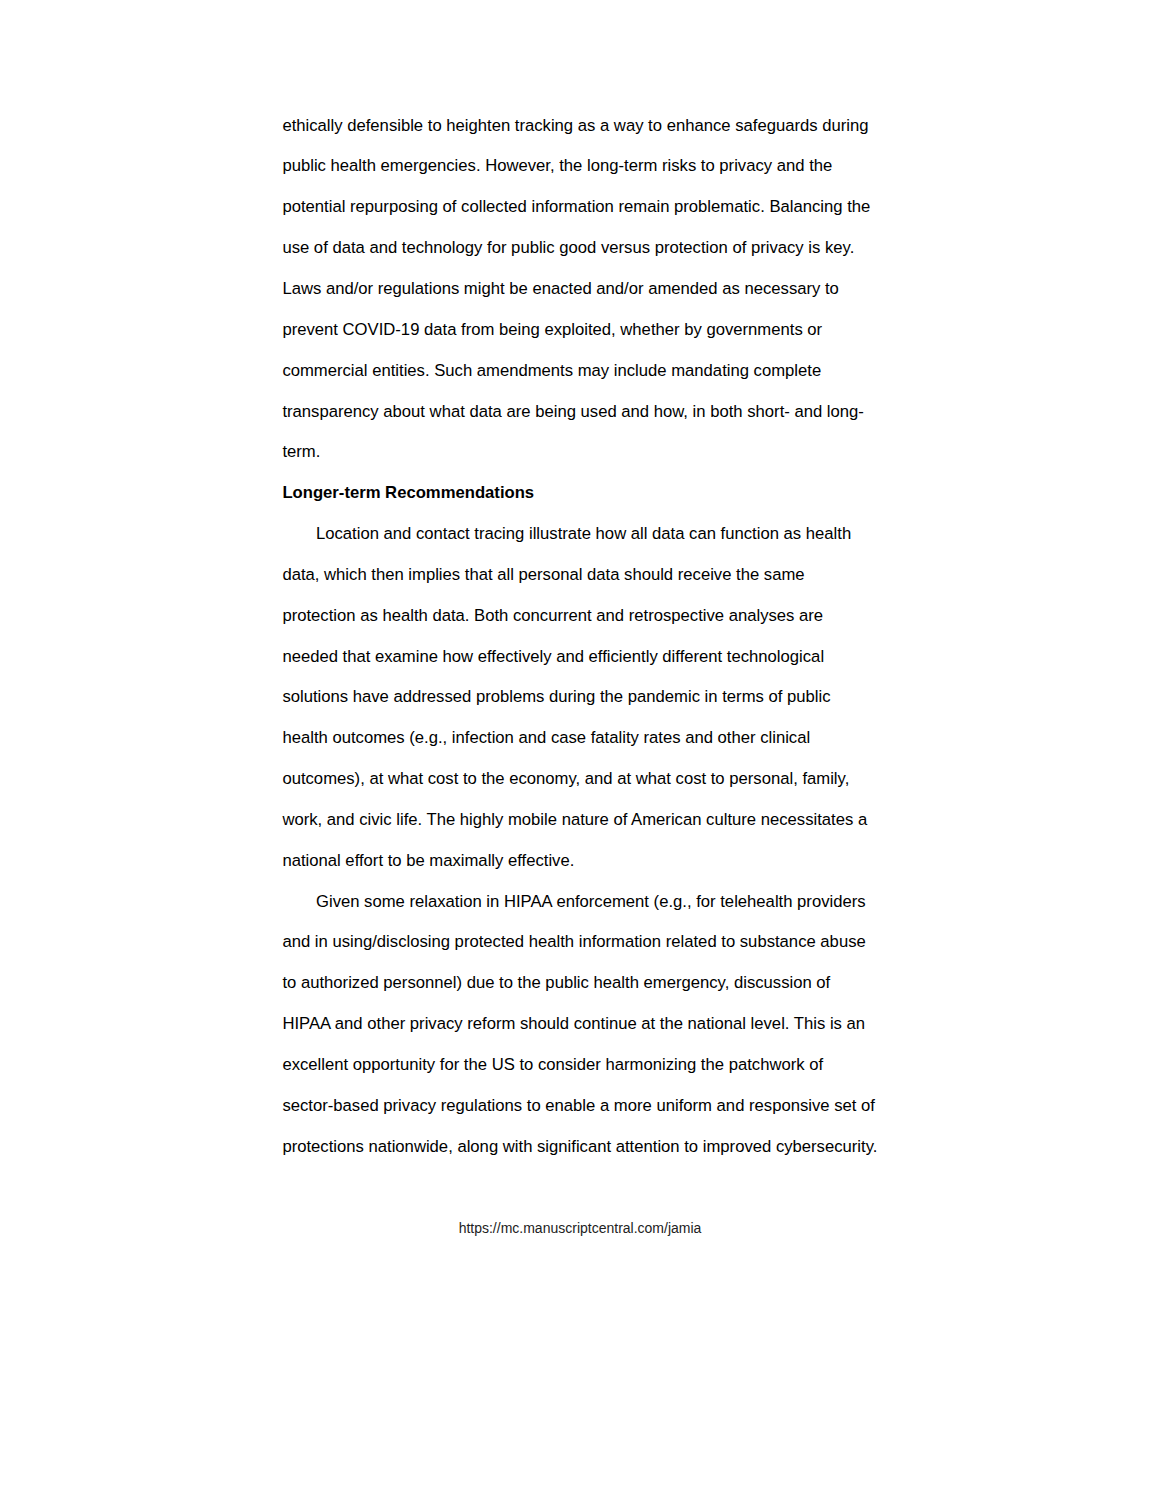ethically defensible to heighten tracking as a way to enhance safeguards during public health emergencies. However, the long-term risks to privacy and the potential repurposing of collected information remain problematic. Balancing the use of data and technology for public good versus protection of privacy is key. Laws and/or regulations might be enacted and/or amended as necessary to prevent COVID-19 data from being exploited, whether by governments or commercial entities. Such amendments may include mandating complete transparency about what data are being used and how, in both short- and long-term.
Longer-term Recommendations
Location and contact tracing illustrate how all data can function as health data, which then implies that all personal data should receive the same protection as health data. Both concurrent and retrospective analyses are needed that examine how effectively and efficiently different technological solutions have addressed problems during the pandemic in terms of public health outcomes (e.g., infection and case fatality rates and other clinical outcomes), at what cost to the economy, and at what cost to personal, family, work, and civic life. The highly mobile nature of American culture necessitates a national effort to be maximally effective.
Given some relaxation in HIPAA enforcement (e.g., for telehealth providers and in using/disclosing protected health information related to substance abuse to authorized personnel) due to the public health emergency, discussion of HIPAA and other privacy reform should continue at the national level. This is an excellent opportunity for the US to consider harmonizing the patchwork of sector-based privacy regulations to enable a more uniform and responsive set of protections nationwide, along with significant attention to improved cybersecurity.
https://mc.manuscriptcentral.com/jamia